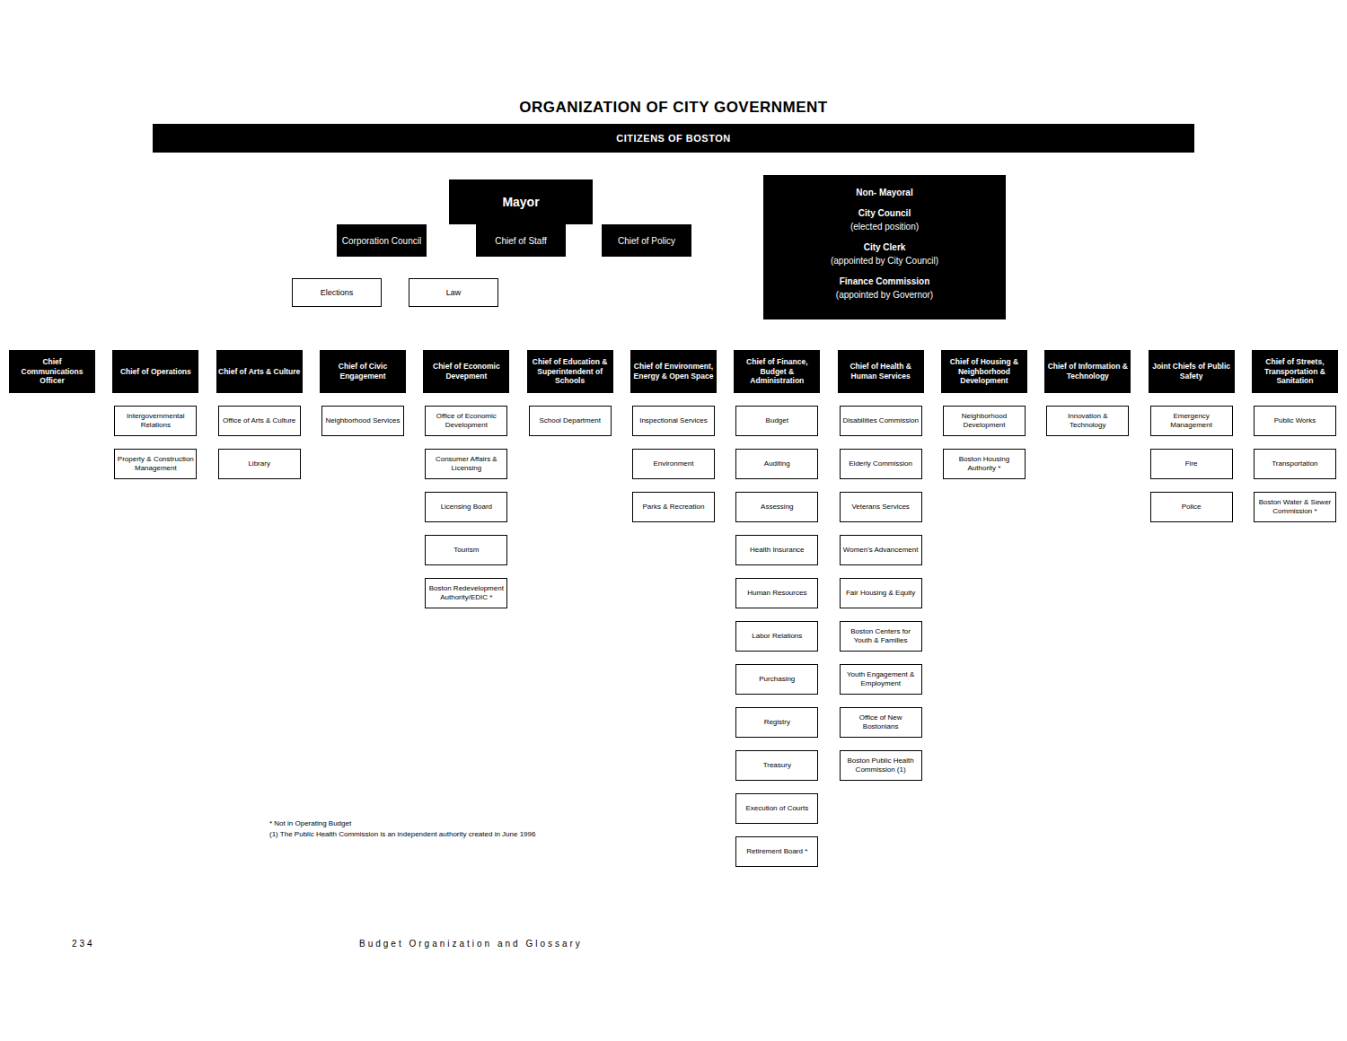ORGANIZATION OF CITY GOVERNMENT
CITIZENS OF BOSTON
Mayor
Non- Mayoral
City Council
(elected position)
City Clerk
(appointed by City Council)
Finance Commission
(appointed by Governor)
Corporation Council
Chief of Staff
Chief of Policy
Elections
Law
Chief Communications Officer
Chief of Operations
Intergovernmental Relations
Property & Construction Management
Chief of Arts & Culture
Office of Arts & Culture
Library
Chief of Civic Engagement
Neighborhood Services
Chief of Economic Devepment
Office of Economic Development
Consumer Affairs & Licensing
Licensing Board
Tourism
Boston Redevelopment Authority/EDIC *
Chief of Education & Superintendent of Schools
School Department
Chief of Environment, Energy & Open Space
Inspectional Services
Environment
Parks & Recreation
Chief of Finance, Budget & Administration
Budget
Auditing
Assessing
Health Insurance
Human Resources
Labor Relations
Purchasing
Registry
Treasury
Execution of Courts
Retirement Board *
Chief of Health & Human Services
Disabilities Commission
Elderly Commission
Veterans Services
Women's Advancement
Fair Housing & Equity
Boston Centers for Youth & Families
Youth Engagement & Employment
Office of New Bostonians
Boston Public Health Commission (1)
Chief of Housing & Neighborhood Development
Neighborhood Development
Boston Housing Authority *
Chief of Information & Technology
Innovation & Technology
Joint Chiefs of Public Safety
Emergency Management
Fire
Police
Chief of Streets, Transportation & Sanitation
Public Works
Transportation
Boston Water & Sewer Commission *
* Not in Operating Budget
(1) The Public Health Commission is an independent authority created in June 1996
234 Budget Organization and Glossary